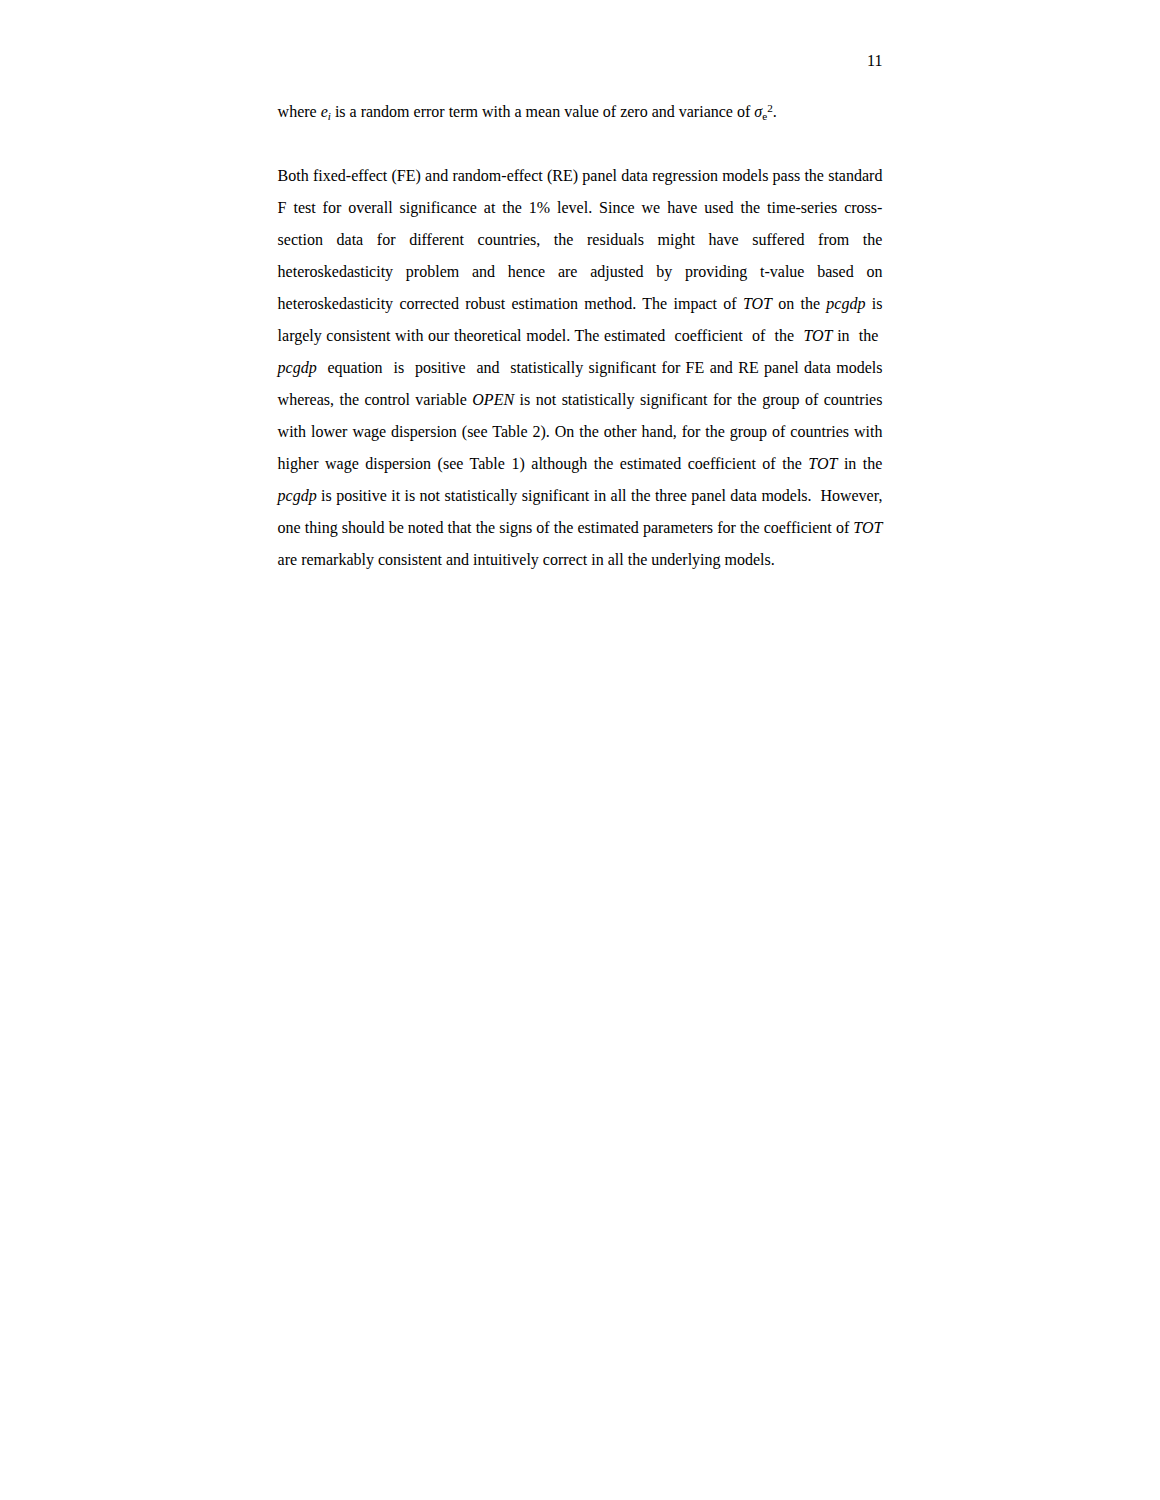11
where ei is a random error term with a mean value of zero and variance of σe2.
Both fixed-effect (FE) and random-effect (RE) panel data regression models pass the standard F test for overall significance at the 1% level. Since we have used the time-series cross-section data for different countries, the residuals might have suffered from the heteroskedasticity problem and hence are adjusted by providing t-value based on heteroskedasticity corrected robust estimation method. The impact of TOT on the pcgdp is largely consistent with our theoretical model. The estimated coefficient of the TOT in the pcgdp equation is positive and statistically significant for FE and RE panel data models whereas, the control variable OPEN is not statistically significant for the group of countries with lower wage dispersion (see Table 2). On the other hand, for the group of countries with higher wage dispersion (see Table 1) although the estimated coefficient of the TOT in the pcgdp is positive it is not statistically significant in all the three panel data models. However, one thing should be noted that the signs of the estimated parameters for the coefficient of TOT are remarkably consistent and intuitively correct in all the underlying models.